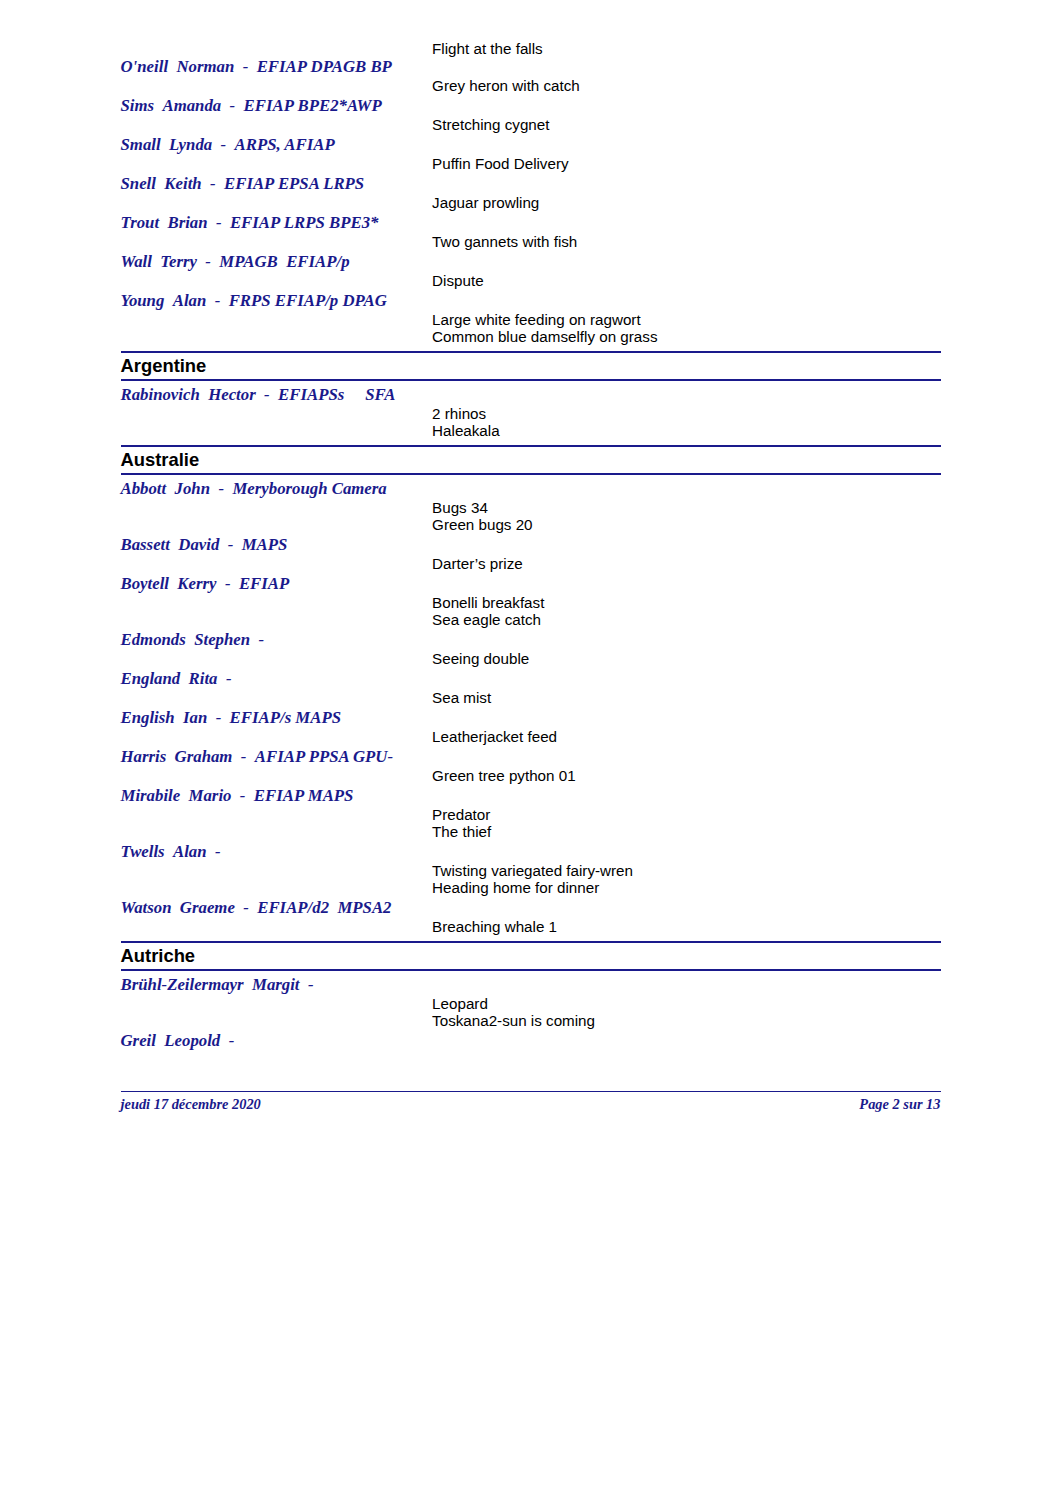Flight at the falls
O'neill Norman - EFIAP DPAGB BP
Grey heron with catch
Sims Amanda - EFIAP BPE2*AWP
Stretching cygnet
Small Lynda - ARPS, AFIAP
Puffin Food Delivery
Snell Keith - EFIAP EPSA LRPS
Jaguar prowling
Trout Brian - EFIAP LRPS BPE3*
Two gannets with fish
Wall Terry - MPAGB EFIAP/p
Dispute
Young Alan - FRPS EFIAP/p DPAG
Large white feeding on ragwort
Common blue damselfly on grass
Argentine
Rabinovich Hector - EFIAPSs SFA
2 rhinos
Haleakala
Australie
Abbott John - Meryborough Camera
Bugs 34
Green bugs 20
Bassett David - MAPS
Darter’s prize
Boytell Kerry - EFIAP
Bonelli breakfast
Sea eagle catch
Edmonds Stephen -
Seeing double
England Rita -
Sea mist
English Ian - EFIAP/s MAPS
Leatherjacket feed
Harris Graham - AFIAP PPSA GPU-
Green tree python 01
Mirabile Mario - EFIAP MAPS
Predator
The thief
Twells Alan -
Twisting variegated fairy-wren
Heading home for dinner
Watson Graeme - EFIAP/d2 MPSA2
Breaching whale 1
Autriche
Brühl-Zeilermayr Margit -
Leopard
Toskana2-sun is coming
Greil Leopold -
jeudi 17 décembre 2020 Page 2 sur 13